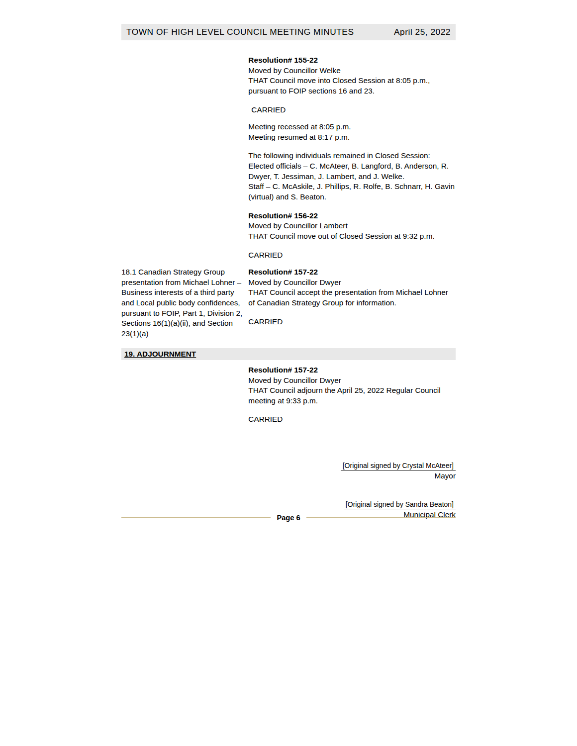TOWN OF HIGH LEVEL COUNCIL MEETING MINUTES April 25, 2022
| | Resolution# 155-22 Moved by Councillor Welke THAT Council move into Closed Session at 8:05 p.m., pursuant to FOIP sections 16 and 23. CARRIED Meeting recessed at 8:05 p.m. Meeting resumed at 8:17 p.m. The following individuals remained in Closed Session: Elected officials – C. McAteer, B. Langford, B. Anderson, R. Dwyer, T. Jessiman, J. Lambert, and J. Welke. Staff – C. McAskile, J. Phillips, R. Rolfe, B. Schnarr, H. Gavin (virtual) and S. Beaton. Resolution# 156-22 Moved by Councillor Lambert THAT Council move out of Closed Session at 9:32 p.m. CARRIED |
| 18.1 Canadian Strategy Group presentation from Michael Lohner – Business interests of a third party and Local public body confidences, pursuant to FOIP, Part 1, Division 2, Sections 16(1)(a)(ii), and Section 23(1)(a) | Resolution# 157-22 Moved by Councillor Dwyer THAT Council accept the presentation from Michael Lohner of Canadian Strategy Group for information. CARRIED |
19. ADJOURNMENT
| | Resolution# 157-22 Moved by Councillor Dwyer THAT Council adjourn the April 25, 2022 Regular Council meeting at 9:33 p.m. CARRIED |
[Original signed by Crystal McAteer] Mayor
[Original signed by Sandra Beaton] Municipal Clerk
Page 6